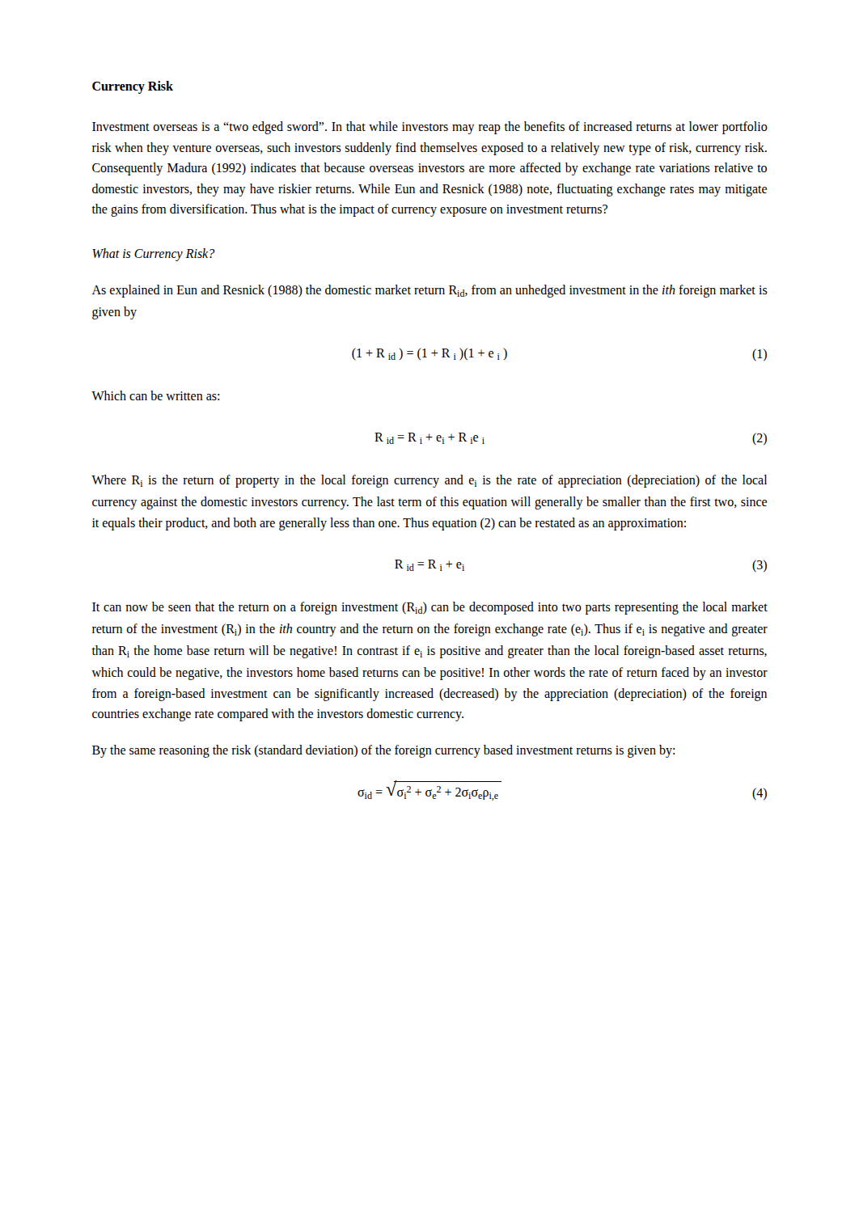Currency Risk
Investment overseas is a “two edged sword”. In that while investors may reap the benefits of increased returns at lower portfolio risk when they venture overseas, such investors suddenly find themselves exposed to a relatively new type of risk, currency risk. Consequently Madura (1992) indicates that because overseas investors are more affected by exchange rate variations relative to domestic investors, they may have riskier returns. While Eun and Resnick (1988) note, fluctuating exchange rates may mitigate the gains from diversification. Thus what is the impact of currency exposure on investment returns?
What is Currency Risk?
As explained in Eun and Resnick (1988) the domestic market return Rid, from an unhedged investment in the ith foreign market is given by
(1 + R id ) = (1 + R i )(1 + e i ) (1)
Which can be written as:
R id = R i + ei + R ie i (2)
Where Ri is the return of property in the local foreign currency and ei is the rate of appreciation (depreciation) of the local currency against the domestic investors currency. The last term of this equation will generally be smaller than the first two, since it equals their product, and both are generally less than one. Thus equation (2) can be restated as an approximation:
R id = R i + ei (3)
It can now be seen that the return on a foreign investment (Rid) can be decomposed into two parts representing the local market return of the investment (Ri) in the ith country and the return on the foreign exchange rate (ei). Thus if ei is negative and greater than Ri the home base return will be negative! In contrast if ei is positive and greater than the local foreign-based asset returns, which could be negative, the investors home based returns can be positive! In other words the rate of return faced by an investor from a foreign-based investment can be significantly increased (decreased) by the appreciation (depreciation) of the foreign countries exchange rate compared with the investors domestic currency.
By the same reasoning the risk (standard deviation) of the foreign currency based investment returns is given by:
σid = σi2 + σe2 + 2σiσeρi,e (4)